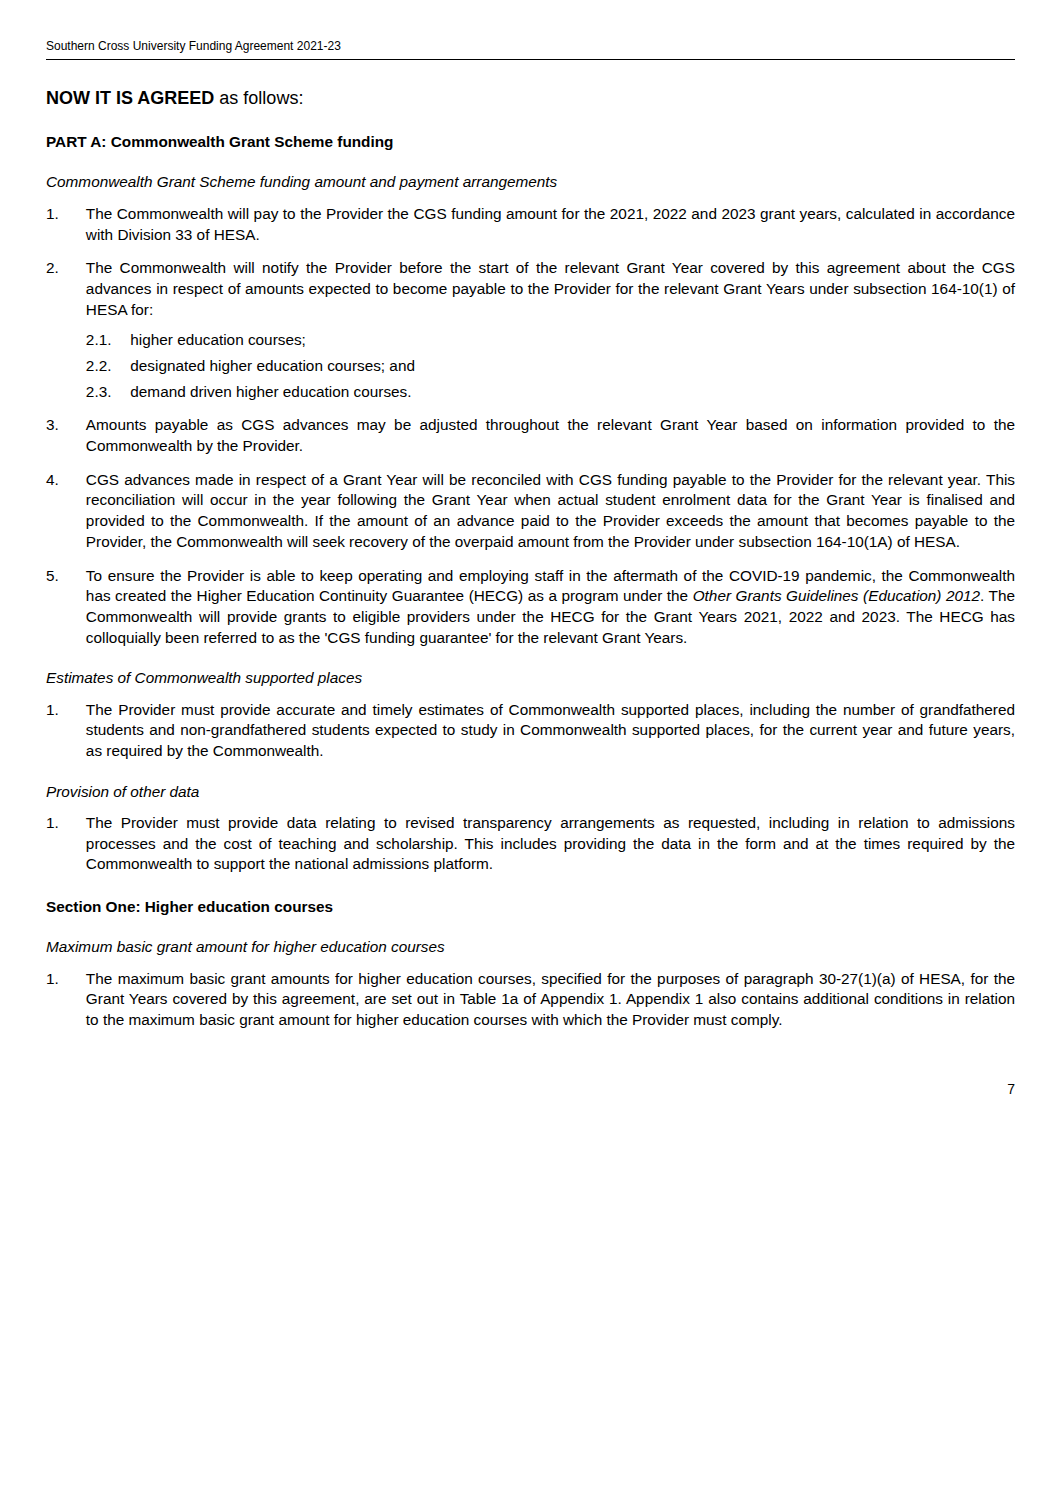Southern Cross University Funding Agreement 2021-23
NOW IT IS AGREED as follows:
PART A: Commonwealth Grant Scheme funding
Commonwealth Grant Scheme funding amount and payment arrangements
The Commonwealth will pay to the Provider the CGS funding amount for the 2021, 2022 and 2023 grant years, calculated in accordance with Division 33 of HESA.
The Commonwealth will notify the Provider before the start of the relevant Grant Year covered by this agreement about the CGS advances in respect of amounts expected to become payable to the Provider for the relevant Grant Years under subsection 164-10(1) of HESA for:
2.1. higher education courses;
2.2. designated higher education courses; and
2.3. demand driven higher education courses.
Amounts payable as CGS advances may be adjusted throughout the relevant Grant Year based on information provided to the Commonwealth by the Provider.
CGS advances made in respect of a Grant Year will be reconciled with CGS funding payable to the Provider for the relevant year. This reconciliation will occur in the year following the Grant Year when actual student enrolment data for the Grant Year is finalised and provided to the Commonwealth. If the amount of an advance paid to the Provider exceeds the amount that becomes payable to the Provider, the Commonwealth will seek recovery of the overpaid amount from the Provider under subsection 164-10(1A) of HESA.
To ensure the Provider is able to keep operating and employing staff in the aftermath of the COVID-19 pandemic, the Commonwealth has created the Higher Education Continuity Guarantee (HECG) as a program under the Other Grants Guidelines (Education) 2012. The Commonwealth will provide grants to eligible providers under the HECG for the Grant Years 2021, 2022 and 2023. The HECG has colloquially been referred to as the 'CGS funding guarantee' for the relevant Grant Years.
Estimates of Commonwealth supported places
The Provider must provide accurate and timely estimates of Commonwealth supported places, including the number of grandfathered students and non-grandfathered students expected to study in Commonwealth supported places, for the current year and future years, as required by the Commonwealth.
Provision of other data
The Provider must provide data relating to revised transparency arrangements as requested, including in relation to admissions processes and the cost of teaching and scholarship. This includes providing the data in the form and at the times required by the Commonwealth to support the national admissions platform.
Section One: Higher education courses
Maximum basic grant amount for higher education courses
The maximum basic grant amounts for higher education courses, specified for the purposes of paragraph 30-27(1)(a) of HESA, for the Grant Years covered by this agreement, are set out in Table 1a of Appendix 1. Appendix 1 also contains additional conditions in relation to the maximum basic grant amount for higher education courses with which the Provider must comply.
7